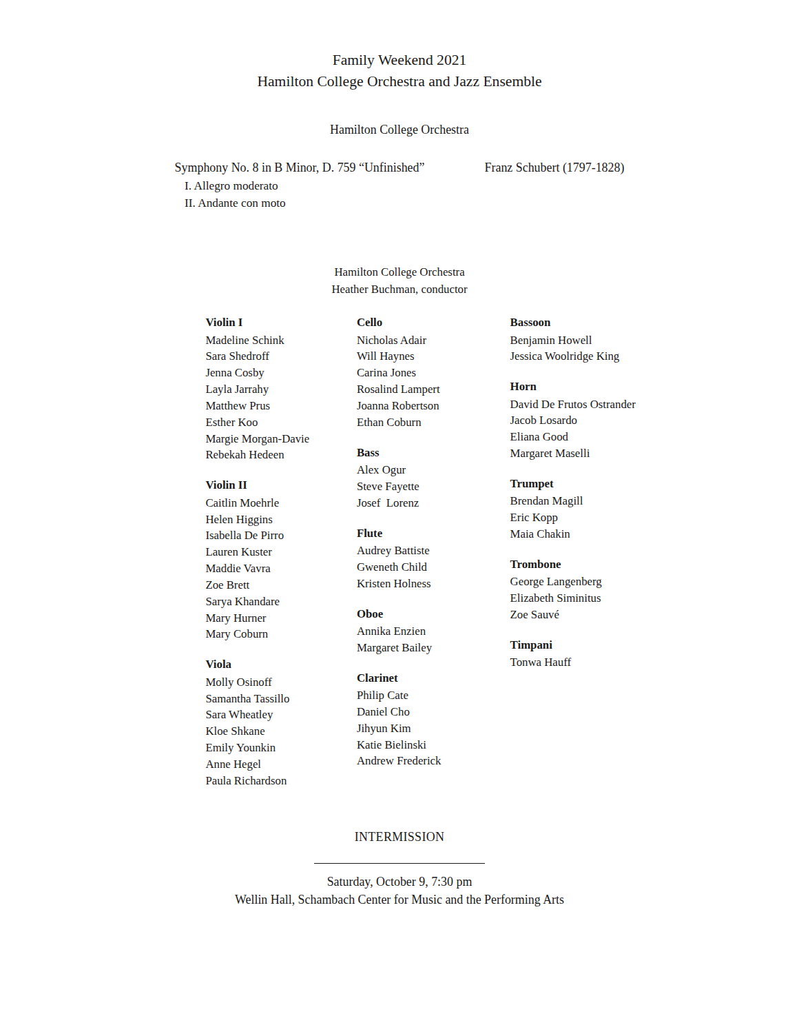Family Weekend 2021
Hamilton College Orchestra and Jazz Ensemble
Hamilton College Orchestra
Symphony No. 8 in B Minor, D. 759 “Unfinished” Franz Schubert (1797-1828)
I. Allegro moderato
II. Andante con moto
Hamilton College Orchestra
Heather Buchman, conductor
Violin I
Madeline Schink
Sara Shedroff
Jenna Cosby
Layla Jarrahy
Matthew Prus
Esther Koo
Margie Morgan-Davie
Rebekah Hedeen
Violin II
Caitlin Moehrle
Helen Higgins
Isabella De Pirro
Lauren Kuster
Maddie Vavra
Zoe Brett
Sarya Khandare
Mary Hurner
Mary Coburn
Viola
Molly Osinoff
Samantha Tassillo
Sara Wheatley
Kloe Shkane
Emily Younkin
Anne Hegel
Paula Richardson
Cello
Nicholas Adair
Will Haynes
Carina Jones
Rosalind Lampert
Joanna Robertson
Ethan Coburn
Bass
Alex Ogur
Steve Fayette
Josef Lorenz
Flute
Audrey Battiste
Gweneth Child
Kristen Holness
Oboe
Annika Enzien
Margaret Bailey
Clarinet
Philip Cate
Daniel Cho
Jihyun Kim
Katie Bielinski
Andrew Frederick
Bassoon
Benjamin Howell
Jessica Woolridge King
Horn
David De Frutos Ostrander
Jacob Losardo
Eliana Good
Margaret Maselli
Trumpet
Brendan Magill
Eric Kopp
Maia Chakin
Trombone
George Langenberg
Elizabeth Siminitus
Zoe Sauvé
Timpani
Tonwa Hauff
INTERMISSION
Saturday, October 9, 7:30 pm
Wellin Hall, Schambach Center for Music and the Performing Arts